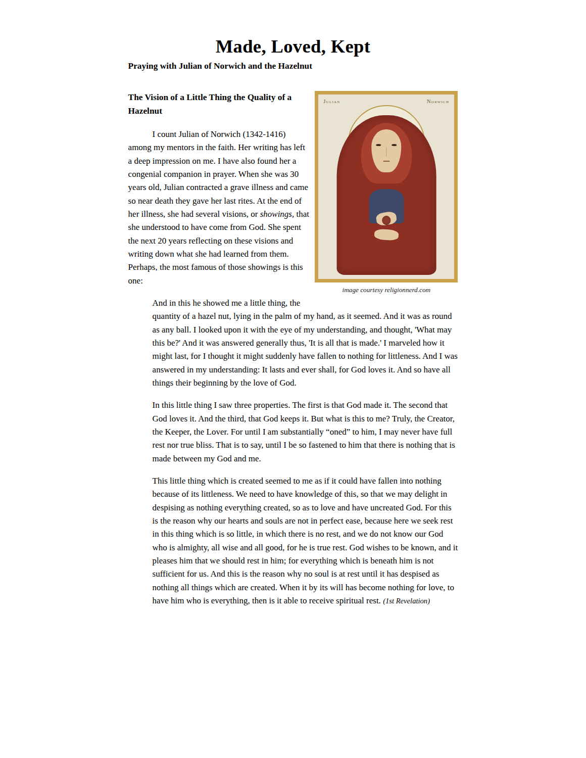Made, Loved, Kept
Praying with Julian of Norwich and the Hazelnut
Julian Norwich
image courtesy religionnerd.com
The Vision of a Little Thing the Quality of a Hazelnut
I count Julian of Norwich (1342-1416) among my mentors in the faith. Her writing has left a deep impression on me. I have also found her a congenial companion in prayer. When she was 30 years old, Julian contracted a grave illness and came so near death they gave her last rites. At the end of her illness, she had several visions, or showings, that she understood to have come from God. She spent the next 20 years reflecting on these visions and writing down what she had learned from them. Perhaps, the most famous of those showings is this one:
And in this he showed me a little thing, the quantity of a hazel nut, lying in the palm of my hand, as it seemed. And it was as round as any ball. I looked upon it with the eye of my understanding, and thought, 'What may this be?' And it was answered generally thus, 'It is all that is made.' I marveled how it might last, for I thought it might suddenly have fallen to nothing for littleness. And I was answered in my understanding: It lasts and ever shall, for God loves it. And so have all things their beginning by the love of God.
In this little thing I saw three properties. The first is that God made it. The second that God loves it. And the third, that God keeps it. But what is this to me? Truly, the Creator, the Keeper, the Lover. For until I am substantially “oned” to him, I may never have full rest nor true bliss. That is to say, until I be so fastened to him that there is nothing that is made between my God and me.
This little thing which is created seemed to me as if it could have fallen into nothing because of its littleness. We need to have knowledge of this, so that we may delight in despising as nothing everything created, so as to love and have uncreated God. For this is the reason why our hearts and souls are not in perfect ease, because here we seek rest in this thing which is so little, in which there is no rest, and we do not know our God who is almighty, all wise and all good, for he is true rest. God wishes to be known, and it pleases him that we should rest in him; for everything which is beneath him is not sufficient for us. And this is the reason why no soul is at rest until it has despised as nothing all things which are created. When it by its will has become nothing for love, to have him who is everything, then is it able to receive spiritual rest. (1st Revelation)